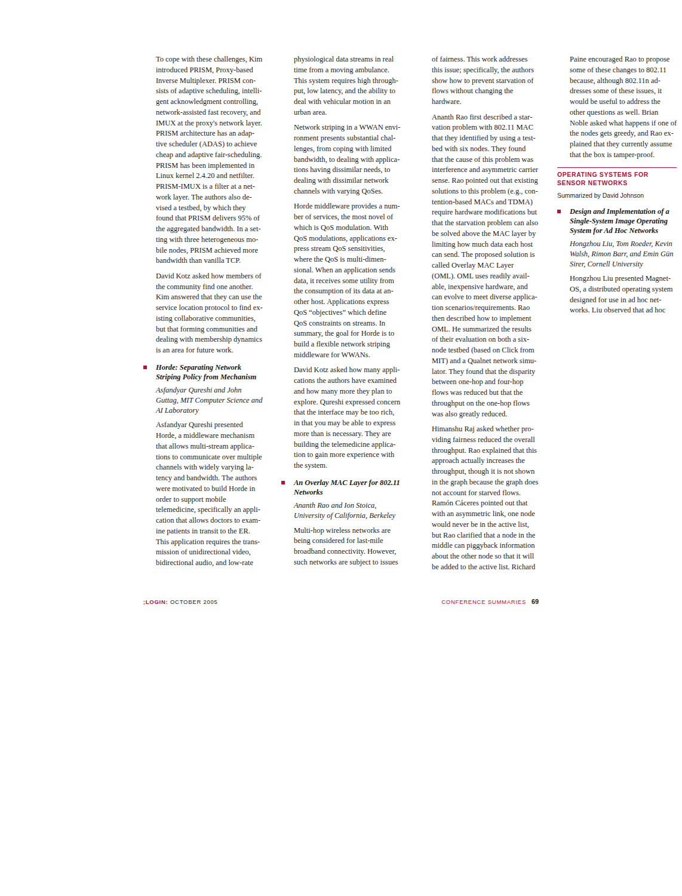To cope with these challenges, Kim introduced PRISM, Proxy-based Inverse Multiplexer. PRISM consists of adaptive scheduling, intelligent acknowledgment controlling, network-assisted fast recovery, and IMUX at the proxy's network layer. PRISM architecture has an adaptive scheduler (ADAS) to achieve cheap and adaptive fair-scheduling. PRISM has been implemented in Linux kernel 2.4.20 and netfilter. PRISM-IMUX is a filter at a network layer. The authors also devised a testbed, by which they found that PRISM delivers 95% of the aggregated bandwidth. In a setting with three heterogeneous mobile nodes, PRISM achieved more bandwidth than vanilla TCP.
David Kotz asked how members of the community find one another. Kim answered that they can use the service location protocol to find existing collaborative communities, but that forming communities and dealing with membership dynamics is an area for future work.
Horde: Separating Network Striping Policy from Mechanism
Asfandyar Qureshi and John Guttag, MIT Computer Science and AI Laboratory
Asfandyar Qureshi presented Horde, a middleware mechanism that allows multi-stream applications to communicate over multiple channels with widely varying latency and bandwidth. The authors were motivated to build Horde in order to support mobile telemedicine, specifically an application that allows doctors to examine patients in transit to the ER. This application requires the transmission of unidirectional video, bidirectional audio, and low-rate physiological data streams in real time from a moving ambulance. This system requires high throughput, low latency, and the ability to deal with vehicular motion in an urban area.
Network striping in a WWAN environment presents substantial challenges, from coping with limited bandwidth, to dealing with applications having dissimilar needs, to dealing with dissimilar network channels with varying QoSes.
Horde middleware provides a number of services, the most novel of which is QoS modulation. With QoS modulations, applications express stream QoS sensitivities, where the QoS is multi-dimensional. When an application sends data, it receives some utility from the consumption of its data at another host. Applications express QoS “objectives” which define QoS constraints on streams. In summary, the goal for Horde is to build a flexible network striping middleware for WWANs.
David Kotz asked how many applications the authors have examined and how many more they plan to explore. Qureshi expressed concern that the interface may be too rich, in that you may be able to express more than is necessary. They are building the telemedicine application to gain more experience with the system.
An Overlay MAC Layer for 802.11 Networks
Ananth Rao and Ion Stoica, University of California, Berkeley
Multi-hop wireless networks are being considered for last-mile broadband connectivity. However, such networks are subject to issues of fairness. This work addresses this issue; specifically, the authors show how to prevent starvation of flows without changing the hardware.
Ananth Rao first described a starvation problem with 802.11 MAC that they identified by using a testbed with six nodes. They found that the cause of this problem was interference and asymmetric carrier sense. Rao pointed out that existing solutions to this problem (e.g., contention-based MACs and TDMA) require hardware modifications but that the starvation problem can also be solved above the MAC layer by limiting how much data each host can send. The proposed solution is called Overlay MAC Layer (OML). OML uses readily available, inexpensive hardware, and can evolve to meet diverse application scenarios/requirements. Rao then described how to implement OML. He summarized the results of their evaluation on both a six-node testbed (based on Click from MIT) and a Qualnet network simulator. They found that the disparity between one-hop and four-hop flows was reduced but that the throughput on the one-hop flows was also greatly reduced.
Himanshu Raj asked whether providing fairness reduced the overall throughput. Rao explained that this approach actually increases the throughput, though it is not shown in the graph because the graph does not account for starved flows. Ramón Cáceres pointed out that with an asymmetric link, one node would never be in the active list, but Rao clarified that a node in the middle can piggyback information about the other node so that it will be added to the active list. Richard Paine encouraged Rao to propose some of these changes to 802.11 because, although 802.11n addresses some of these issues, it would be useful to address the other questions as well. Brian Noble asked what happens if one of the nodes gets greedy, and Rao explained that they currently assume that the box is tamper-proof.
Operating Systems for
Sensor Networks
Summarized by David Johnson
Design and Implementation of a Single-System Image Operating System for Ad Hoc Networks
Hongzhou Liu, Tom Roeder, Kevin Walsh, Rimon Barr, and Emin Gün Sirer, Cornell University
Hongzhou Liu presented Magnet-OS, a distributed operating system designed for use in ad hoc networks. Liu observed that ad hoc
;LOGIN: OCTOBER 2005
CONFERENCE SUMMARIES 69